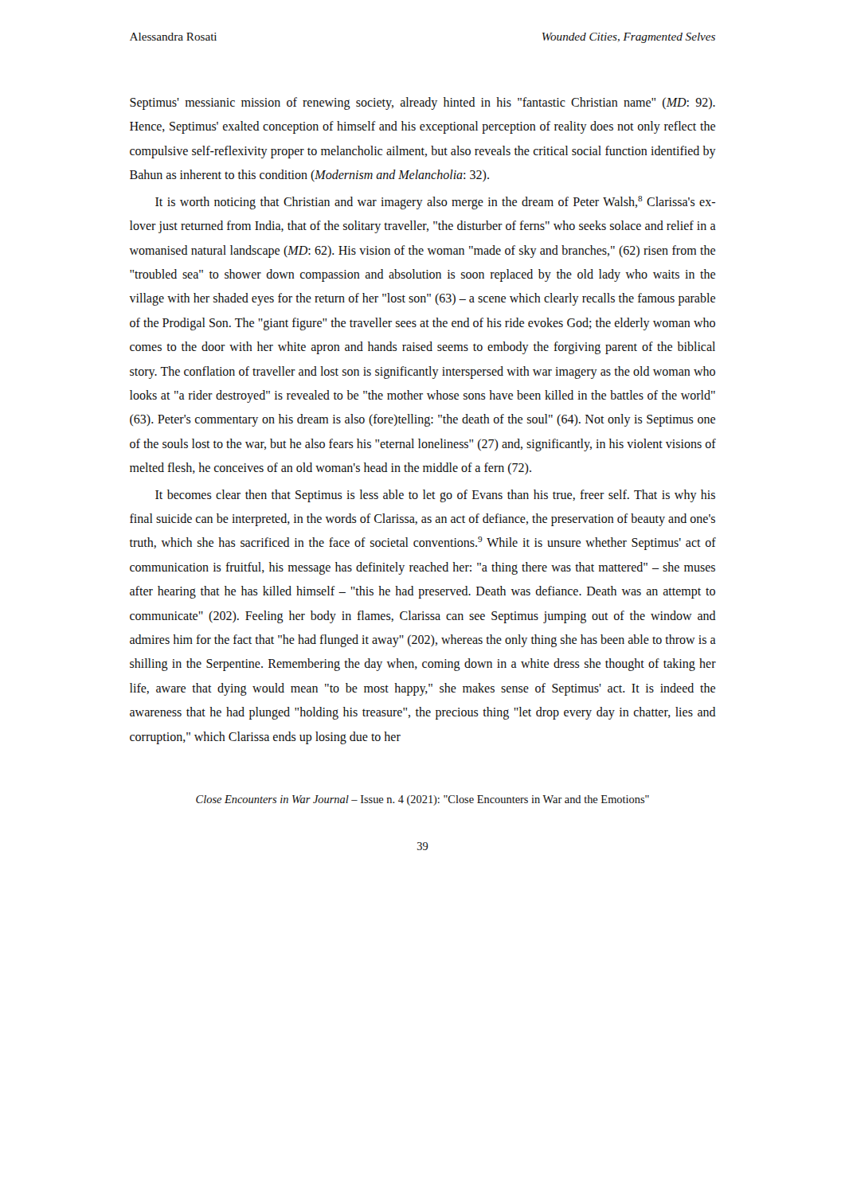Alessandra Rosati Wounded Cities, Fragmented Selves
Septimus' messianic mission of renewing society, already hinted in his "fantastic Christian name" (MD: 92). Hence, Septimus' exalted conception of himself and his exceptional perception of reality does not only reflect the compulsive self-reflexivity proper to melancholic ailment, but also reveals the critical social function identified by Bahun as inherent to this condition (Modernism and Melancholia: 32).
It is worth noticing that Christian and war imagery also merge in the dream of Peter Walsh,8 Clarissa's ex-lover just returned from India, that of the solitary traveller, "the disturber of ferns" who seeks solace and relief in a womanised natural landscape (MD: 62). His vision of the woman "made of sky and branches," (62) risen from the "troubled sea" to shower down compassion and absolution is soon replaced by the old lady who waits in the village with her shaded eyes for the return of her "lost son" (63) – a scene which clearly recalls the famous parable of the Prodigal Son. The "giant figure" the traveller sees at the end of his ride evokes God; the elderly woman who comes to the door with her white apron and hands raised seems to embody the forgiving parent of the biblical story. The conflation of traveller and lost son is significantly interspersed with war imagery as the old woman who looks at "a rider destroyed" is revealed to be "the mother whose sons have been killed in the battles of the world" (63). Peter's commentary on his dream is also (fore)telling: "the death of the soul" (64). Not only is Septimus one of the souls lost to the war, but he also fears his "eternal loneliness" (27) and, significantly, in his violent visions of melted flesh, he conceives of an old woman's head in the middle of a fern (72).
It becomes clear then that Septimus is less able to let go of Evans than his true, freer self. That is why his final suicide can be interpreted, in the words of Clarissa, as an act of defiance, the preservation of beauty and one's truth, which she has sacrificed in the face of societal conventions.9 While it is unsure whether Septimus' act of communication is fruitful, his message has definitely reached her: "a thing there was that mattered" – she muses after hearing that he has killed himself – "this he had preserved. Death was defiance. Death was an attempt to communicate" (202). Feeling her body in flames, Clarissa can see Septimus jumping out of the window and admires him for the fact that "he had flunged it away" (202), whereas the only thing she has been able to throw is a shilling in the Serpentine. Remembering the day when, coming down in a white dress she thought of taking her life, aware that dying would mean "to be most happy," she makes sense of Septimus' act. It is indeed the awareness that he had plunged "holding his treasure", the precious thing "let drop every day in chatter, lies and corruption," which Clarissa ends up losing due to her
Close Encounters in War Journal – Issue n. 4 (2021): "Close Encounters in War and the Emotions"
39